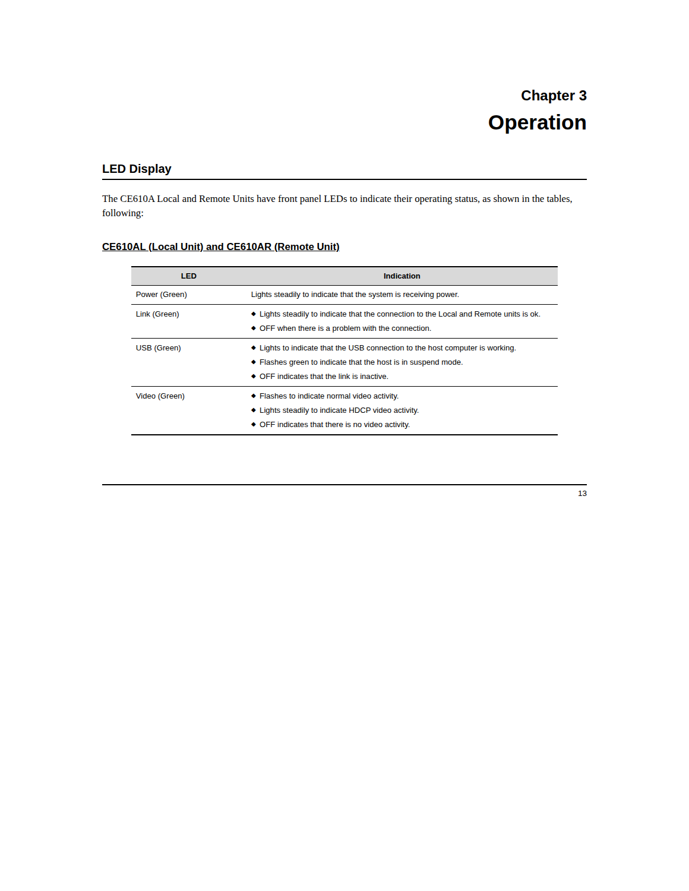Chapter 3
Operation
LED Display
The CE610A Local and Remote Units have front panel LEDs to indicate their operating status, as shown in the tables, following:
CE610AL (Local Unit) and CE610AR (Remote Unit)
| LED | Indication |
| --- | --- |
| Power (Green) | Lights steadily to indicate that the system is receiving power. |
| Link (Green) | Lights steadily to indicate that the connection to the Local and Remote units is ok. OFF when there is a problem with the connection. |
| USB (Green) | Lights to indicate that the USB connection to the host computer is working. Flashes green to indicate that the host is in suspend mode. OFF indicates that the link is inactive. |
| Video (Green) | Flashes to indicate normal video activity. Lights steadily to indicate HDCP video activity. OFF indicates that there is no video activity. |
13